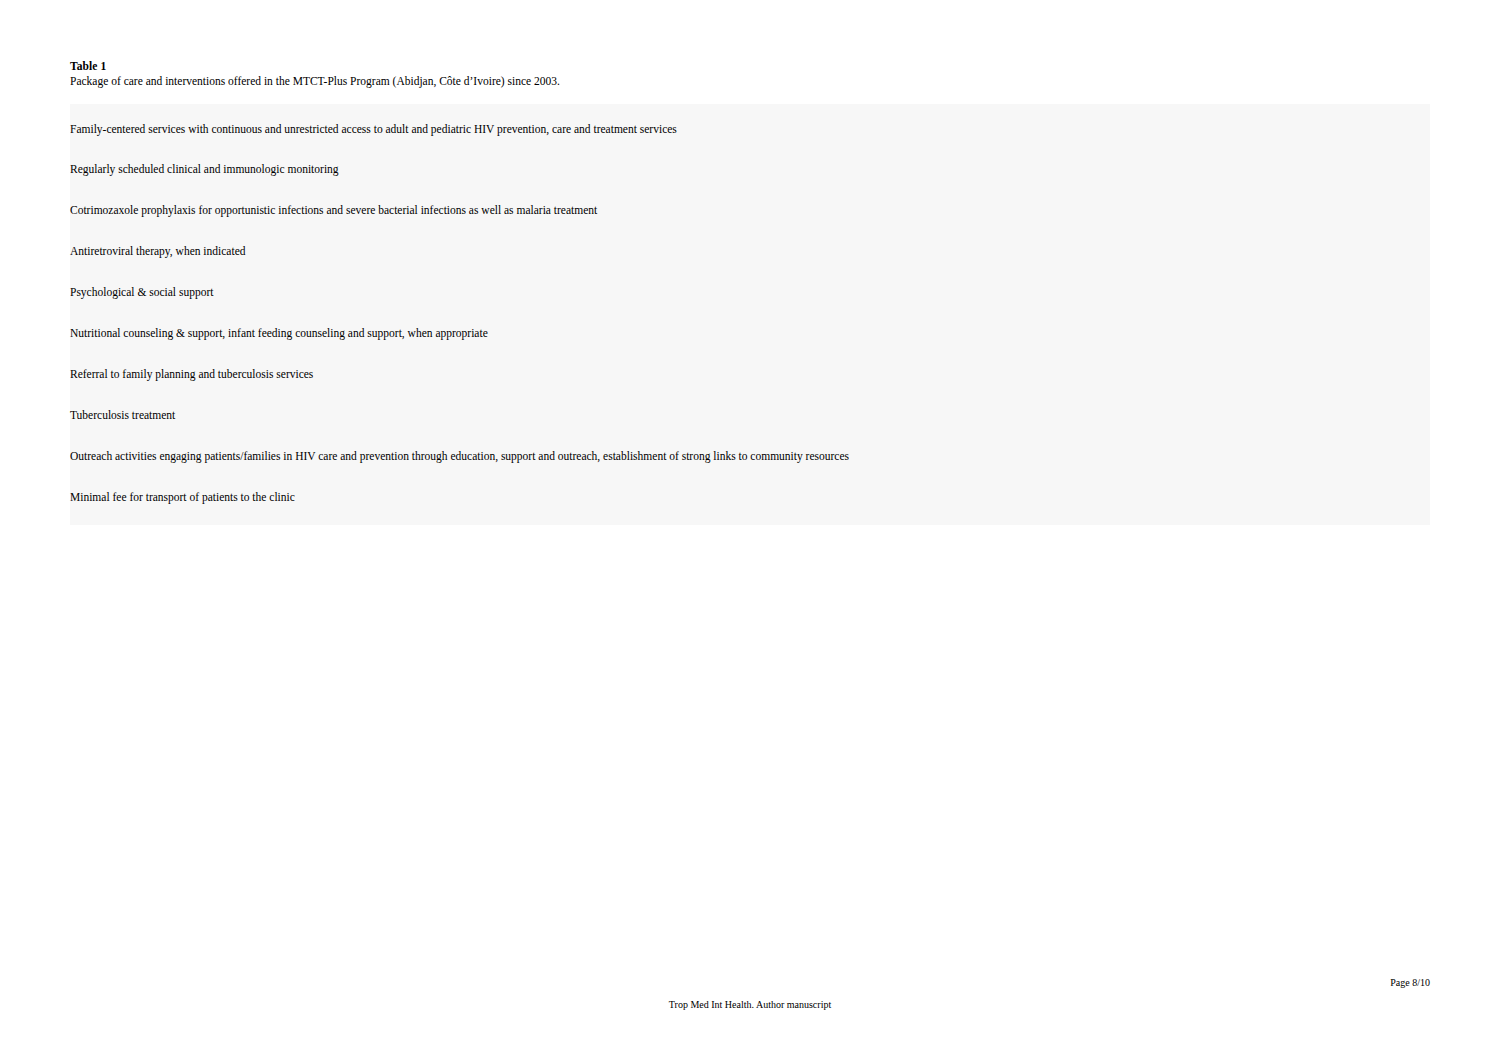Table 1
Package of care and interventions offered in the MTCT-Plus Program (Abidjan, Côte d’Ivoire) since 2003.
| Family-centered services with continuous and unrestricted access to adult and pediatric HIV prevention, care and treatment services |
| Regularly scheduled clinical and immunologic monitoring |
| Cotrimozaxole prophylaxis for opportunistic infections and severe bacterial infections as well as malaria treatment |
| Antiretroviral therapy, when indicated |
| Psychological & social support |
| Nutritional counseling & support, infant feeding counseling and support, when appropriate |
| Referral to family planning and tuberculosis services |
| Tuberculosis treatment |
| Outreach activities engaging patients/families in HIV care and prevention through education, support and outreach, establishment of strong links to community resources |
| Minimal fee for transport of patients to the clinic |
Page 8/10
Trop Med Int Health. Author manuscript